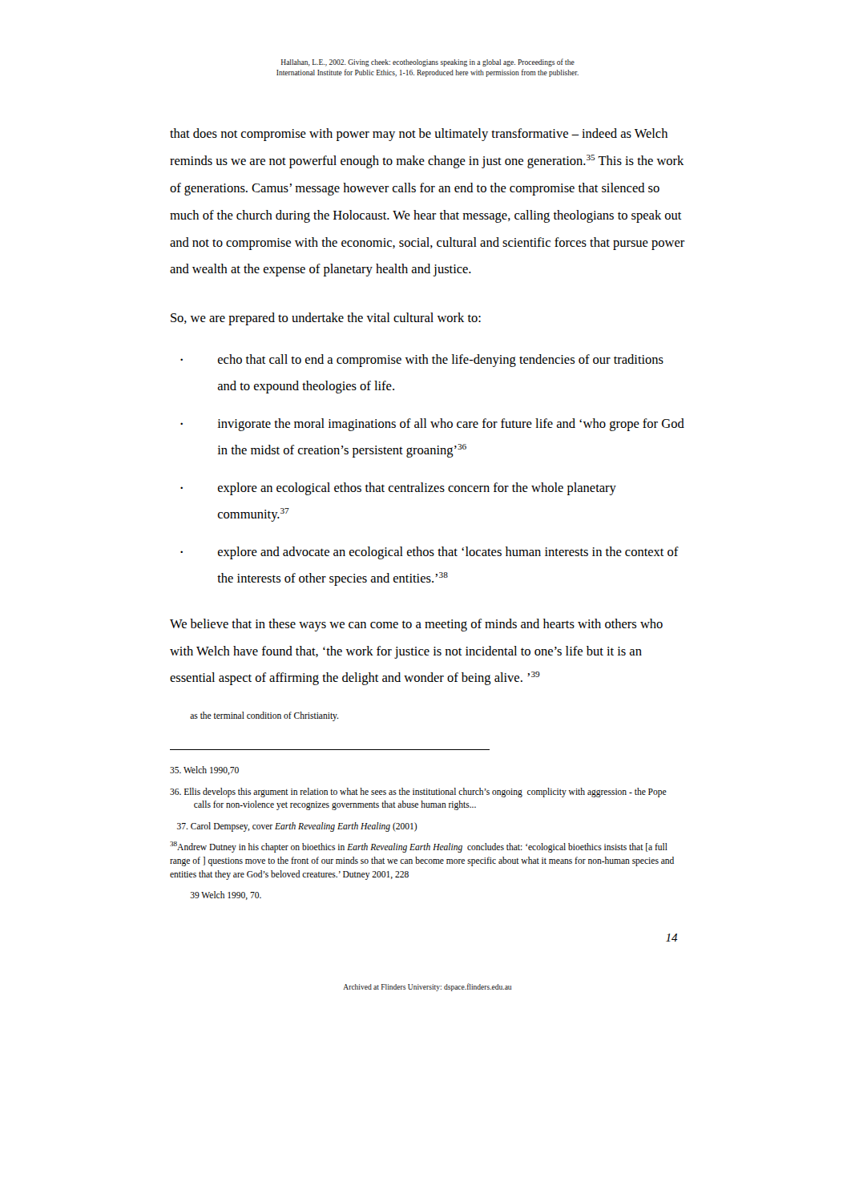Hallahan, L.E., 2002. Giving cheek: ecotheologians speaking in a global age. Proceedings of the
International Institute for Public Ethics, 1-16. Reproduced here with permission from the publisher.
that does not compromise with power may not be ultimately transformative – indeed as Welch reminds us we are not powerful enough to make change in just one generation.35 This is the work of generations. Camus’ message however calls for an end to the compromise that silenced so much of the church during the Holocaust. We hear that message, calling theologians to speak out and not to compromise with the economic, social, cultural and scientific forces that pursue power and wealth at the expense of planetary health and justice.
So, we are prepared to undertake the vital cultural work to:
echo that call to end a compromise with the life-denying tendencies of our traditions and to expound theologies of life.
invigorate the moral imaginations of all who care for future life and ‘who grope for God in the midst of creation’s persistent groaning’36
explore an ecological ethos that centralizes concern for the whole planetary community.37
explore and advocate an ecological ethos that ‘locates human interests in the context of the interests of other species and entities.’38
We believe that in these ways we can come to a meeting of minds and hearts with others who with Welch have found that, ‘the work for justice is not incidental to one’s life but it is an essential aspect of affirming the delight and wonder of being alive. ’39
as the terminal condition of Christianity.
35. Welch 1990,70
36. Ellis develops this argument in relation to what he sees as the institutional church’s ongoing complicity with aggression - the Pope calls for non-violence yet recognizes governments that abuse human rights...
37. Carol Dempsey, cover Earth Revealing Earth Healing (2001)
38 Andrew Dutney in his chapter on bioethics in Earth Revealing Earth Healing concludes that: ‘ecological bioethics insists that [a full range of ] questions move to the front of our minds so that we can become more specific about what it means for non-human species and entities that they are God’s beloved creatures.’ Dutney 2001, 228
39 Welch 1990, 70.
14
Archived at Flinders University: dspace.flinders.edu.au